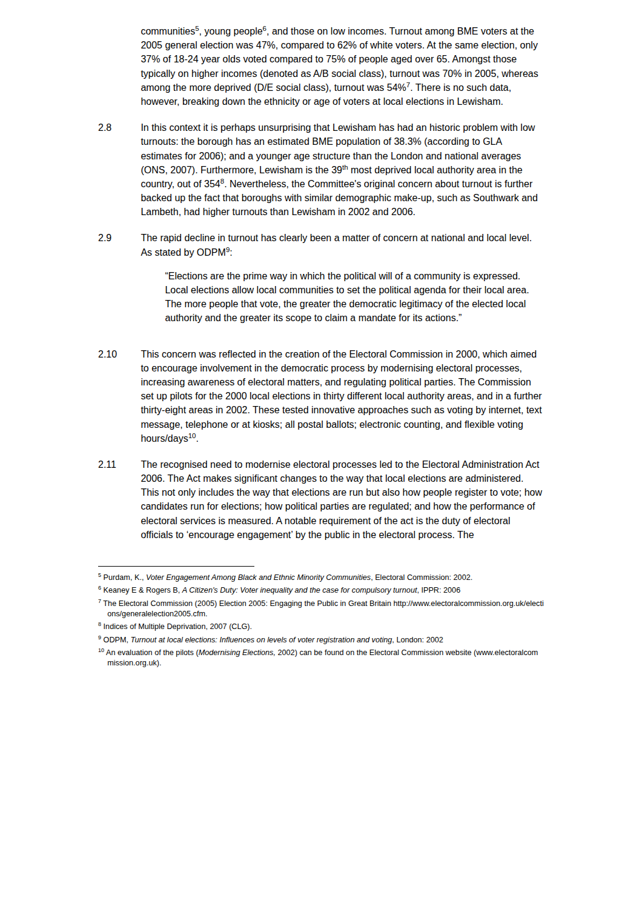communities5, young people6, and those on low incomes. Turnout among BME voters at the 2005 general election was 47%, compared to 62% of white voters. At the same election, only 37% of 18-24 year olds voted compared to 75% of people aged over 65. Amongst those typically on higher incomes (denoted as A/B social class), turnout was 70% in 2005, whereas among the more deprived (D/E social class), turnout was 54%7. There is no such data, however, breaking down the ethnicity or age of voters at local elections in Lewisham.
2.8
In this context it is perhaps unsurprising that Lewisham has had an historic problem with low turnouts: the borough has an estimated BME population of 38.3% (according to GLA estimates for 2006); and a younger age structure than the London and national averages (ONS, 2007). Furthermore, Lewisham is the 39th most deprived local authority area in the country, out of 3548. Nevertheless, the Committee's original concern about turnout is further backed up the fact that boroughs with similar demographic make-up, such as Southwark and Lambeth, had higher turnouts than Lewisham in 2002 and 2006.
2.9
The rapid decline in turnout has clearly been a matter of concern at national and local level. As stated by ODPM9:
“Elections are the prime way in which the political will of a community is expressed. Local elections allow local communities to set the political agenda for their local area. The more people that vote, the greater the democratic legitimacy of the elected local authority and the greater its scope to claim a mandate for its actions.”
2.10
This concern was reflected in the creation of the Electoral Commission in 2000, which aimed to encourage involvement in the democratic process by modernising electoral processes, increasing awareness of electoral matters, and regulating political parties. The Commission set up pilots for the 2000 local elections in thirty different local authority areas, and in a further thirty-eight areas in 2002. These tested innovative approaches such as voting by internet, text message, telephone or at kiosks; all postal ballots; electronic counting, and flexible voting hours/days10.
2.11
The recognised need to modernise electoral processes led to the Electoral Administration Act 2006. The Act makes significant changes to the way that local elections are administered. This not only includes the way that elections are run but also how people register to vote; how candidates run for elections; how political parties are regulated; and how the performance of electoral services is measured. A notable requirement of the act is the duty of electoral officials to ‘encourage engagement’ by the public in the electoral process. The
5 Purdam, K., Voter Engagement Among Black and Ethnic Minority Communities, Electoral Commission: 2002.
6 Keaney E & Rogers B, A Citizen's Duty: Voter inequality and the case for compulsory turnout, IPPR: 2006
7 The Electoral Commission (2005) Election 2005: Engaging the Public in Great Britain http://www.electoralcommission.org.uk/elections/generalelection2005.cfm.
8 Indices of Multiple Deprivation, 2007 (CLG).
9 ODPM, Turnout at local elections: Influences on levels of voter registration and voting, London: 2002
10 An evaluation of the pilots (Modernising Elections, 2002) can be found on the Electoral Commission website (www.electoralcommission.org.uk).